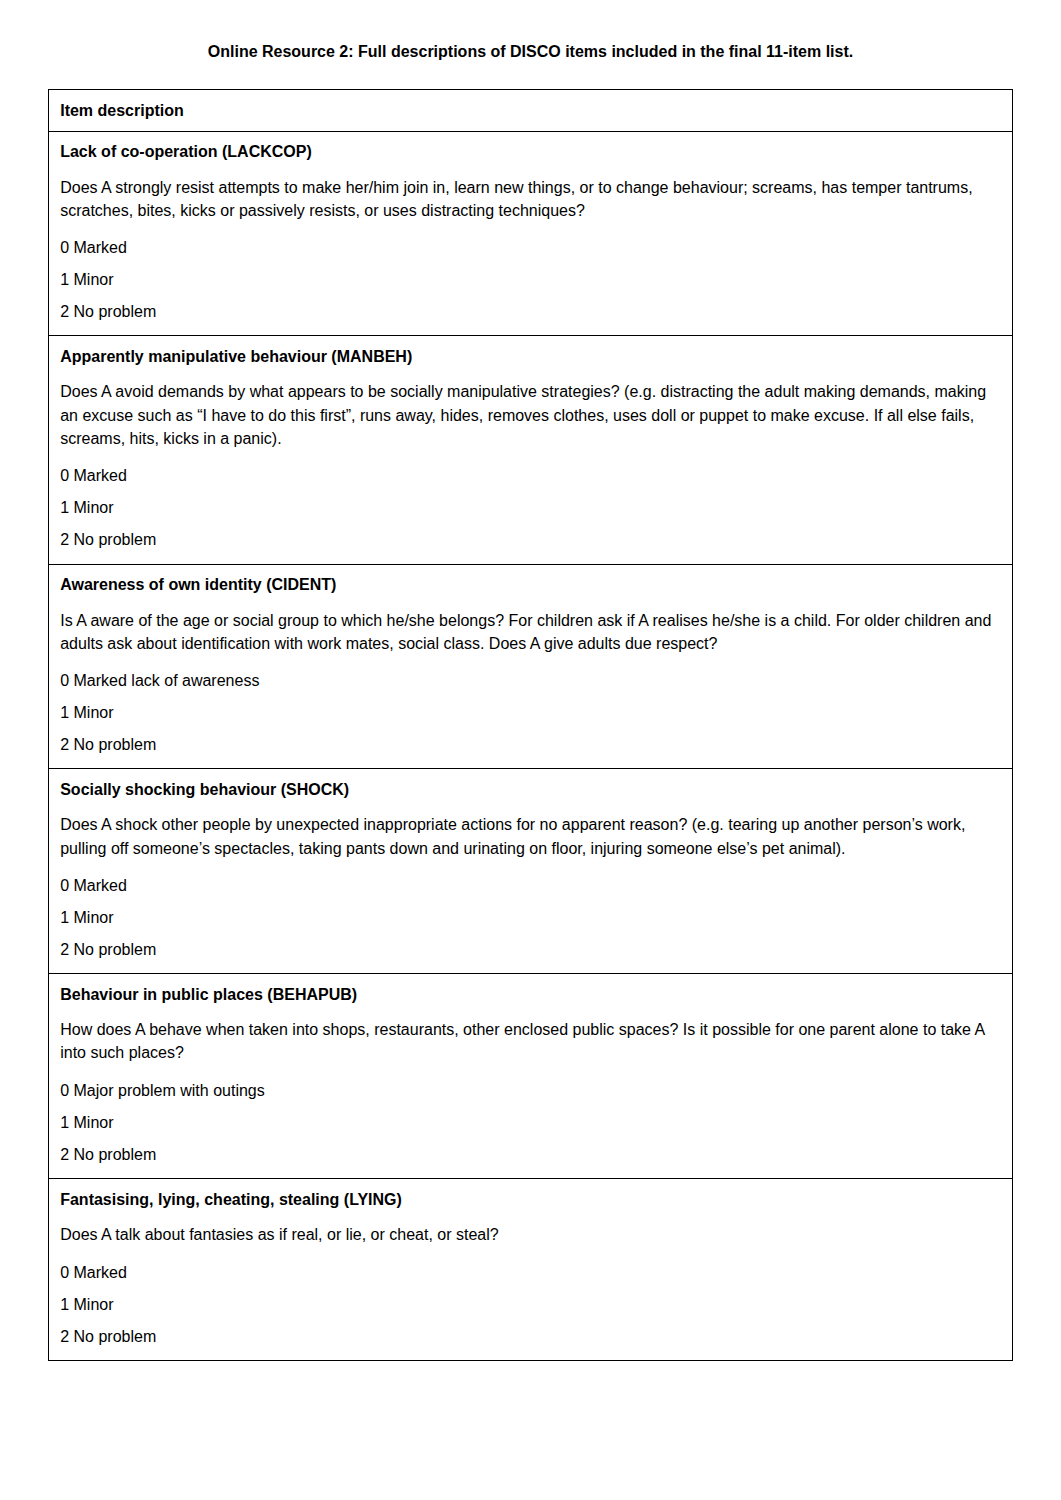Online Resource 2: Full descriptions of DISCO items included in the final 11-item list.
| Item description |
| --- |
| Lack of co-operation (LACKCOP) Does A strongly resist attempts to make her/him join in, learn new things, or to change behaviour; screams, has temper tantrums, scratches, bites, kicks or passively resists, or uses distracting techniques? 0 Marked 1 Minor 2 No problem |
| Apparently manipulative behaviour (MANBEH) Does A avoid demands by what appears to be socially manipulative strategies? (e.g. distracting the adult making demands, making an excuse such as “I have to do this first”, runs away, hides, removes clothes, uses doll or puppet to make excuse. If all else fails, screams, hits, kicks in a panic). 0 Marked 1 Minor 2 No problem |
| Awareness of own identity (CIDENT) Is A aware of the age or social group to which he/she belongs? For children ask if A realises he/she is a child. For older children and adults ask about identification with work mates, social class. Does A give adults due respect? 0 Marked lack of awareness 1 Minor 2 No problem |
| Socially shocking behaviour (SHOCK) Does A shock other people by unexpected inappropriate actions for no apparent reason? (e.g. tearing up another person’s work, pulling off someone’s spectacles, taking pants down and urinating on floor, injuring someone else’s pet animal). 0 Marked 1 Minor 2 No problem |
| Behaviour in public places (BEHAPUB) How does A behave when taken into shops, restaurants, other enclosed public spaces? Is it possible for one parent alone to take A into such places? 0 Major problem with outings 1 Minor 2 No problem |
| Fantasising, lying, cheating, stealing (LYING) Does A talk about fantasies as if real, or lie, or cheat, or steal? 0 Marked 1 Minor 2 No problem |